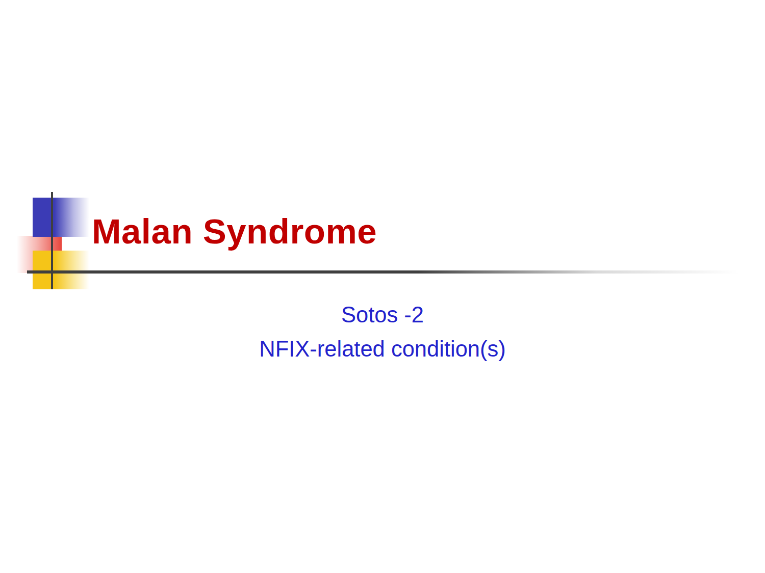Malan Syndrome
Sotos -2
NFIX-related condition(s)